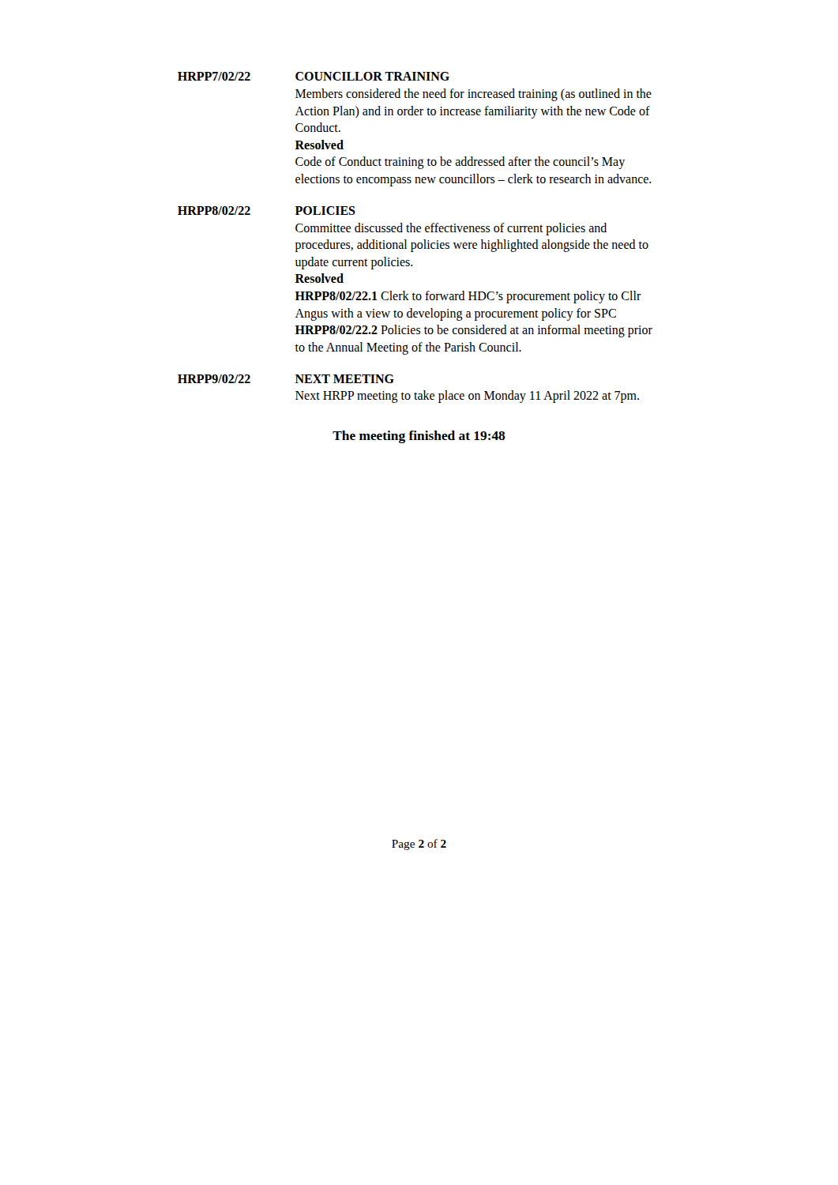HRPP7/02/22
COUNCILLOR TRAINING
Members considered the need for increased training (as outlined in the Action Plan) and in order to increase familiarity with the new Code of Conduct.
Resolved
Code of Conduct training to be addressed after the council’s May elections to encompass new councillors – clerk to research in advance.
HRPP8/02/22
POLICIES
Committee discussed the effectiveness of current policies and procedures, additional policies were highlighted alongside the need to update current policies.
Resolved
HRPP8/02/22.1 Clerk to forward HDC’s procurement policy to Cllr Angus with a view to developing a procurement policy for SPC
HRPP8/02/22.2 Policies to be considered at an informal meeting prior to the Annual Meeting of the Parish Council.
HRPP9/02/22
NEXT MEETING
Next HRPP meeting to take place on Monday 11 April 2022 at 7pm.
The meeting finished at 19:48
Page 2 of 2